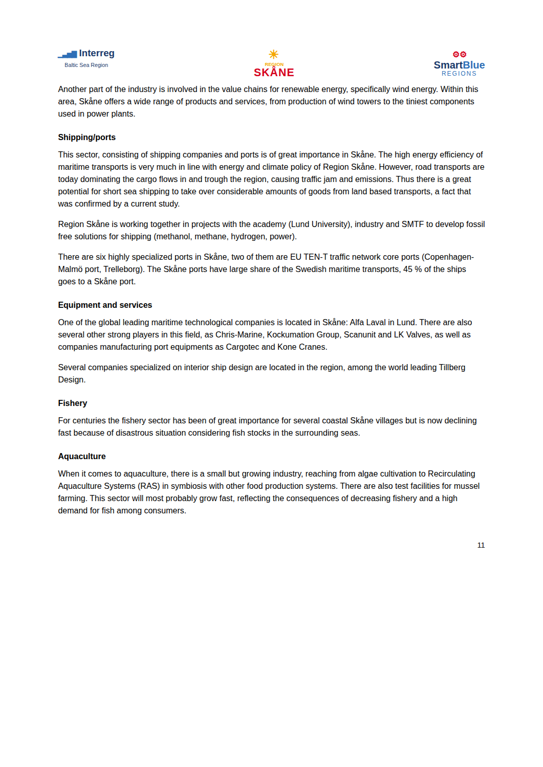▁▃▅▇ Interreg
Baltic Sea Region
☀
REGION SKÅNE
⚙⚙
SmartBlue REGIONS
Another part of the industry is involved in the value chains for renewable energy, specifically wind energy. Within this area, Skåne offers a wide range of products and services, from production of wind towers to the tiniest components used in power plants.
Shipping/ports
This sector, consisting of shipping companies and ports is of great importance in Skåne. The high energy efficiency of maritime transports is very much in line with energy and climate policy of Region Skåne. However, road transports are today dominating the cargo flows in and trough the region, causing traffic jam and emissions. Thus there is a great potential for short sea shipping to take over considerable amounts of goods from land based transports, a fact that was confirmed by a current study.
Region Skåne is working together in projects with the academy (Lund University), industry and SMTF to develop fossil free solutions for shipping (methanol, methane, hydrogen, power).
There are six highly specialized ports in Skåne, two of them are EU TEN-T traffic network core ports (Copenhagen-Malmö port, Trelleborg). The Skåne ports have large share of the Swedish maritime transports, 45 % of the ships goes to a Skåne port.
Equipment and services
One of the global leading maritime technological companies is located in Skåne: Alfa Laval in Lund. There are also several other strong players in this field, as Chris-Marine, Kockumation Group, Scanunit and LK Valves, as well as companies manufacturing port equipments as Cargotec and Kone Cranes.
Several companies specialized on interior ship design are located in the region, among the world leading Tillberg Design.
Fishery
For centuries the fishery sector has been of great importance for several coastal Skåne villages but is now declining fast because of disastrous situation considering fish stocks in the surrounding seas.
Aquaculture
When it comes to aquaculture, there is a small but growing industry, reaching from algae cultivation to Recirculating Aquaculture Systems (RAS) in symbiosis with other food production systems. There are also test facilities for mussel farming. This sector will most probably grow fast, reflecting the consequences of decreasing fishery and a high demand for fish among consumers.
11